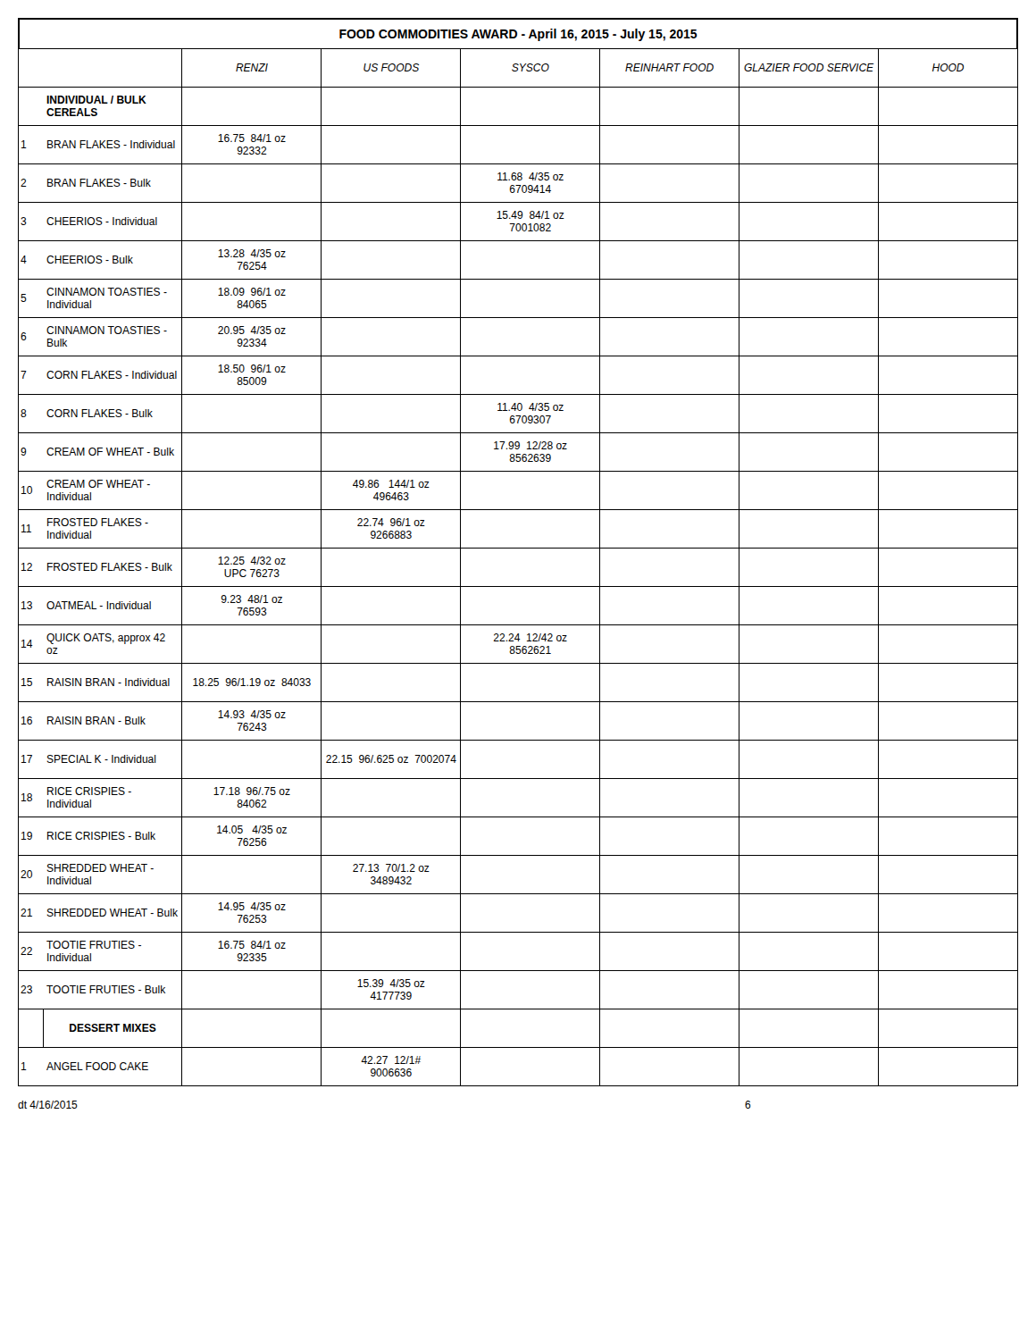FOOD COMMODITIES AWARD - April 16, 2015 - July 15, 2015
| | | RENZI | US FOODS | SYSCO | REINHART FOOD | GLAZIER FOOD SERVICE | HOOD |
| --- | --- | --- | --- | --- | --- | --- | --- |
| | INDIVIDUAL / BULK CEREALS | | | | | | |
| 1 | BRAN FLAKES - Individual | 16.75 84/1 oz 92332 | | | | | |
| 2 | BRAN FLAKES - Bulk | | | 11.68 4/35 oz 6709414 | | | |
| 3 | CHEERIOS - Individual | | | 15.49 84/1 oz 7001082 | | | |
| 4 | CHEERIOS - Bulk | 13.28 4/35 oz 76254 | | | | | |
| 5 | CINNAMON TOASTIES - Individual | 18.09 96/1 oz 84065 | | | | | |
| 6 | CINNAMON TOASTIES - Bulk | 20.95 4/35 oz 92334 | | | | | |
| 7 | CORN FLAKES - Individual | 18.50 96/1 oz 85009 | | | | | |
| 8 | CORN FLAKES - Bulk | | | 11.40 4/35 oz 6709307 | | | |
| 9 | CREAM OF WHEAT - Bulk | | | 17.99 12/28 oz 8562639 | | | |
| 10 | CREAM OF WHEAT - Individual | | 49.86 144/1 oz 496463 | | | | |
| 11 | FROSTED FLAKES - Individual | | 22.74 96/1 oz 9266883 | | | | |
| 12 | FROSTED FLAKES - Bulk | 12.25 4/32 oz UPC 76273 | | | | | |
| 13 | OATMEAL - Individual | 9.23 48/1 oz 76593 | | | | | |
| 14 | QUICK OATS, approx 42 oz | | | 22.24 12/42 oz 8562621 | | | |
| 15 | RAISIN BRAN - Individual | 18.25 96/1.19 oz 84033 | | | | | |
| 16 | RAISIN BRAN - Bulk | 14.93 4/35 oz 76243 | | | | | |
| 17 | SPECIAL K - Individual | | 22.15 96/.625 oz 7002074 | | | | |
| 18 | RICE CRISPIES - Individual | 17.18 96/.75 oz 84062 | | | | | |
| 19 | RICE CRISPIES - Bulk | 14.05 4/35 oz 76256 | | | | | |
| 20 | SHREDDED WHEAT - Individual | | 27.13 70/1.2 oz 3489432 | | | | |
| 21 | SHREDDED WHEAT - Bulk | 14.95 4/35 oz 76253 | | | | | |
| 22 | TOOTIE FRUTIES - Individual | 16.75 84/1 oz 92335 | | | | | |
| 23 | TOOTIE FRUTIES - Bulk | | 15.39 4/35 oz 4177739 | | | | |
| | DESSERT MIXES | | | | | | |
| 1 | ANGEL FOOD CAKE | | 42.27 12/1# 9006636 | | | | |
dt 4/16/2015 6